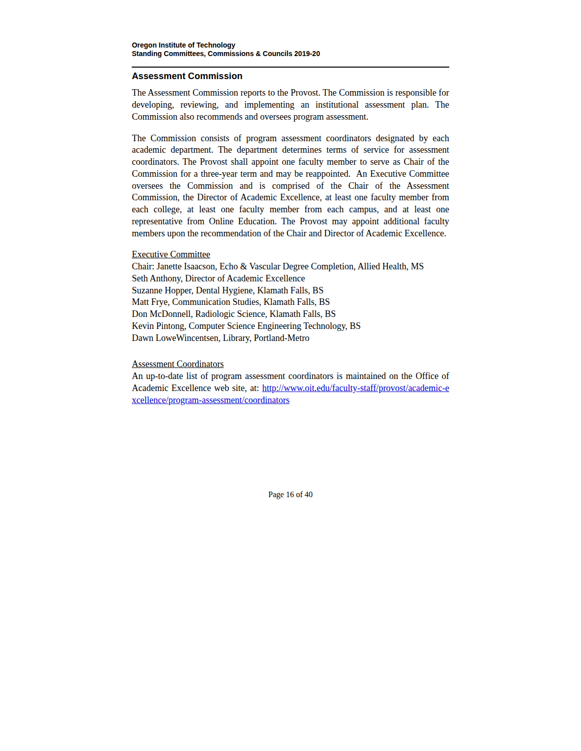Oregon Institute of Technology
Standing Committees, Commissions & Councils 2019-20
Assessment Commission
The Assessment Commission reports to the Provost. The Commission is responsible for developing, reviewing, and implementing an institutional assessment plan. The Commission also recommends and oversees program assessment.
The Commission consists of program assessment coordinators designated by each academic department. The department determines terms of service for assessment coordinators. The Provost shall appoint one faculty member to serve as Chair of the Commission for a three-year term and may be reappointed. An Executive Committee oversees the Commission and is comprised of the Chair of the Assessment Commission, the Director of Academic Excellence, at least one faculty member from each college, at least one faculty member from each campus, and at least one representative from Online Education. The Provost may appoint additional faculty members upon the recommendation of the Chair and Director of Academic Excellence.
Executive Committee
Chair: Janette Isaacson, Echo & Vascular Degree Completion, Allied Health, MS
Seth Anthony, Director of Academic Excellence
Suzanne Hopper, Dental Hygiene, Klamath Falls, BS
Matt Frye, Communication Studies, Klamath Falls, BS
Don McDonnell, Radiologic Science, Klamath Falls, BS
Kevin Pintong, Computer Science Engineering Technology, BS
Dawn LoweWincentsen, Library, Portland-Metro
Assessment Coordinators
An up-to-date list of program assessment coordinators is maintained on the Office of Academic Excellence web site, at: http://www.oit.edu/faculty-staff/provost/academic-excellence/program-assessment/coordinators
Page 16 of 40